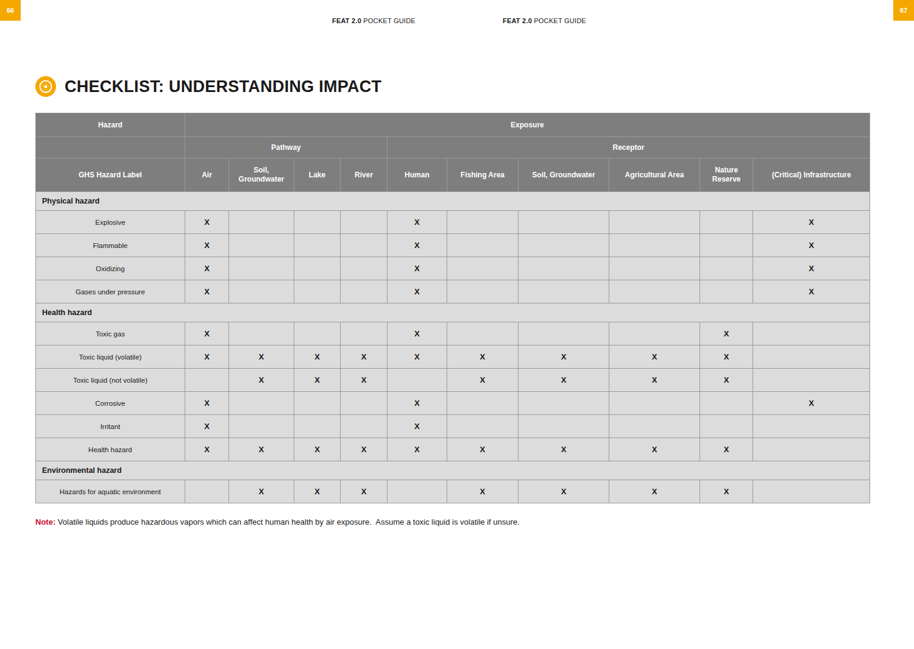66
67
FEAT 2.0 POCKET GUIDE
FEAT 2.0 POCKET GUIDE
CHECKLIST: UNDERSTANDING IMPACT
| Hazard | Exposure |
| --- | --- |
| | Pathway | Receptor |
| GHS Hazard Label | Air | Soil, Groundwater | Lake | River | Human | Fishing Area | Soil, Groundwater | Agricultural Area | Nature Reserve | (Critical) Infrastructure |
| Physical hazard |
| Explosive | X | | | | X | | | | | X |
| Flammable | X | | | | X | | | | | X |
| Oxidizing | X | | | | X | | | | | X |
| Gases under pressure | X | | | | X | | | | | X |
| Health hazard |
| Toxic gas | X | | | | X | | | | X | |
| Toxic liquid (volatile) | X | X | X | X | X | X | X | X | X | |
| Toxic liquid (not volatile) | | X | X | X | | X | X | X | X | |
| Corrosive | X | | | | X | | | | | X |
| Irritant | X | | | | X | | | | | |
| Health hazard | X | X | X | X | X | X | X | X | X | |
| Environmental hazard |
| Hazards for aquatic environment | | X | X | X | | X | X | X | X | |
Note: Volatile liquids produce hazardous vapors which can affect human health by air exposure. Assume a toxic liquid is volatile if unsure.